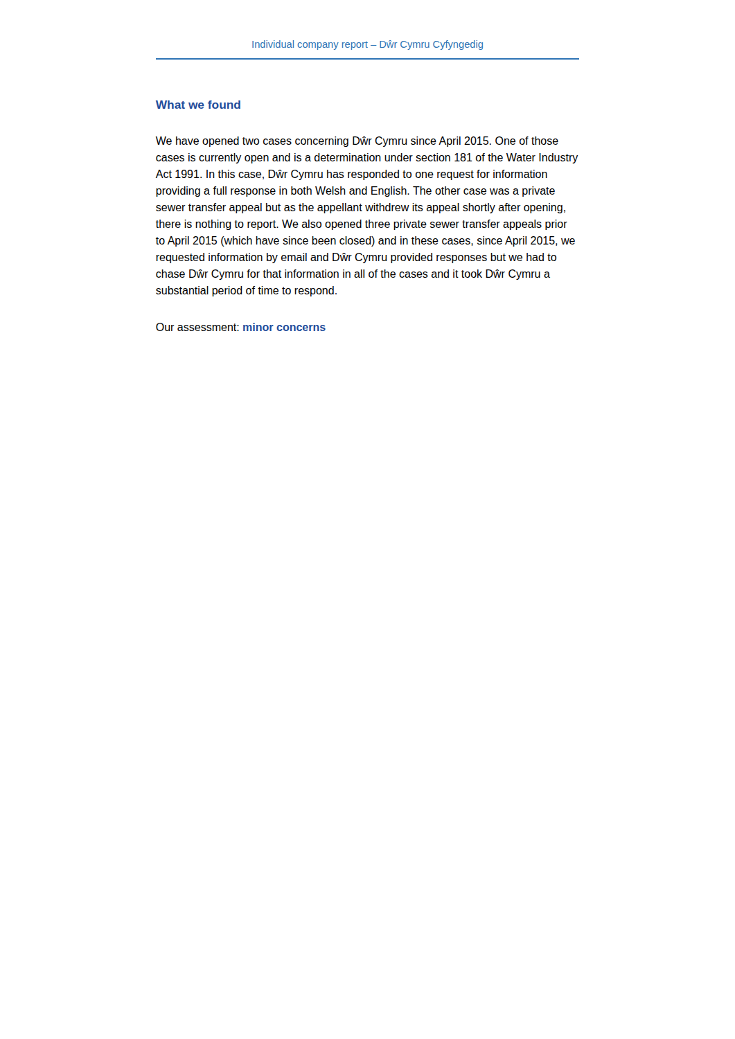Individual company report – Dŵr Cymru Cyfyngedig
What we found
We have opened two cases concerning Dŵr Cymru since April 2015. One of those cases is currently open and is a determination under section 181 of the Water Industry Act 1991. In this case, Dŵr Cymru has responded to one request for information providing a full response in both Welsh and English. The other case was a private sewer transfer appeal but as the appellant withdrew its appeal shortly after opening, there is nothing to report. We also opened three private sewer transfer appeals prior to April 2015 (which have since been closed) and in these cases, since April 2015, we requested information by email and Dŵr Cymru provided responses but we had to chase Dŵr Cymru for that information in all of the cases and it took Dŵr Cymru a substantial period of time to respond.
Our assessment: minor concerns